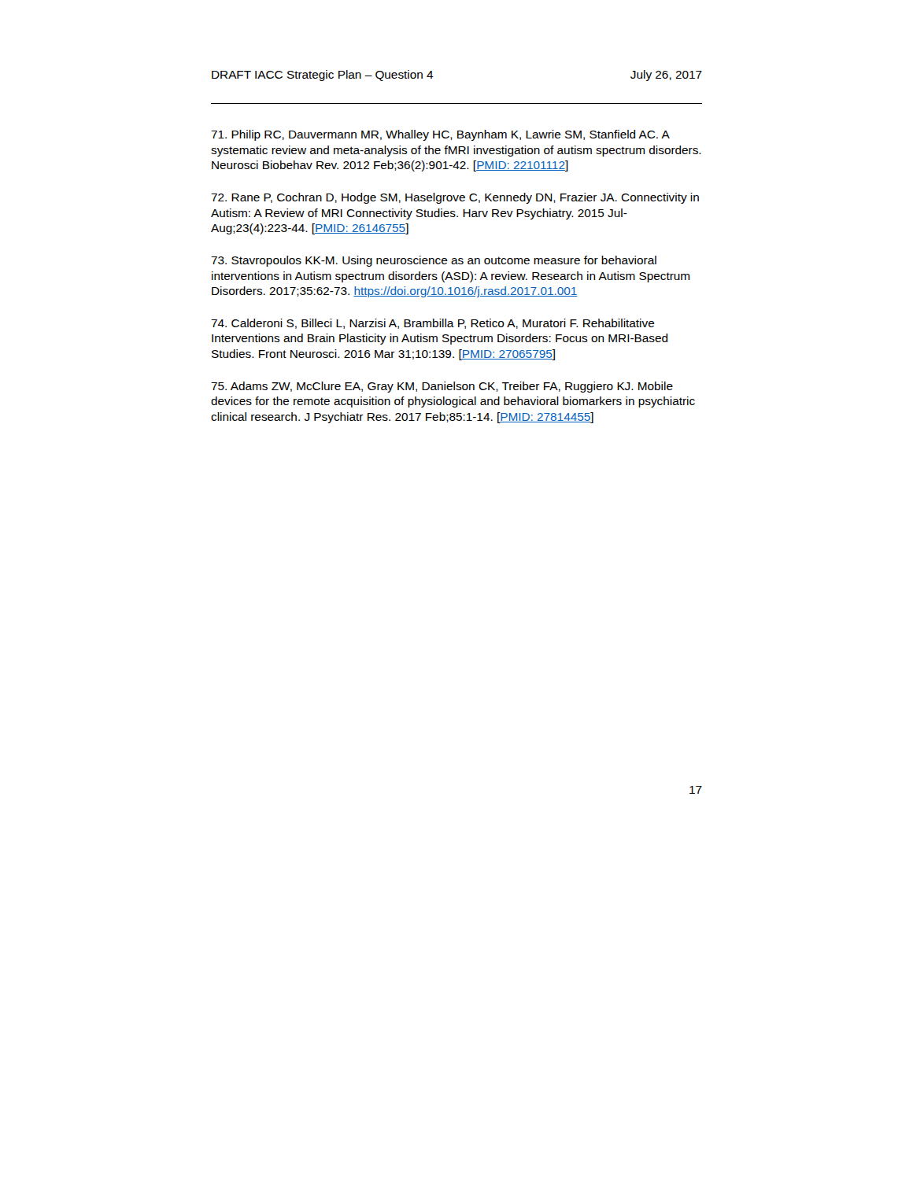DRAFT IACC Strategic Plan – Question 4
July 26, 2017
71. Philip RC, Dauvermann MR, Whalley HC, Baynham K, Lawrie SM, Stanfield AC. A systematic review and meta-analysis of the fMRI investigation of autism spectrum disorders. Neurosci Biobehav Rev. 2012 Feb;36(2):901-42. [PMID: 22101112]
72. Rane P, Cochran D, Hodge SM, Haselgrove C, Kennedy DN, Frazier JA. Connectivity in Autism: A Review of MRI Connectivity Studies. Harv Rev Psychiatry. 2015 Jul-Aug;23(4):223-44. [PMID: 26146755]
73. Stavropoulos KK-M. Using neuroscience as an outcome measure for behavioral interventions in Autism spectrum disorders (ASD): A review. Research in Autism Spectrum Disorders. 2017;35:62-73. https://doi.org/10.1016/j.rasd.2017.01.001
74. Calderoni S, Billeci L, Narzisi A, Brambilla P, Retico A, Muratori F. Rehabilitative Interventions and Brain Plasticity in Autism Spectrum Disorders: Focus on MRI-Based Studies. Front Neurosci. 2016 Mar 31;10:139. [PMID: 27065795]
75. Adams ZW, McClure EA, Gray KM, Danielson CK, Treiber FA, Ruggiero KJ. Mobile devices for the remote acquisition of physiological and behavioral biomarkers in psychiatric clinical research. J Psychiatr Res. 2017 Feb;85:1-14. [PMID: 27814455]
17